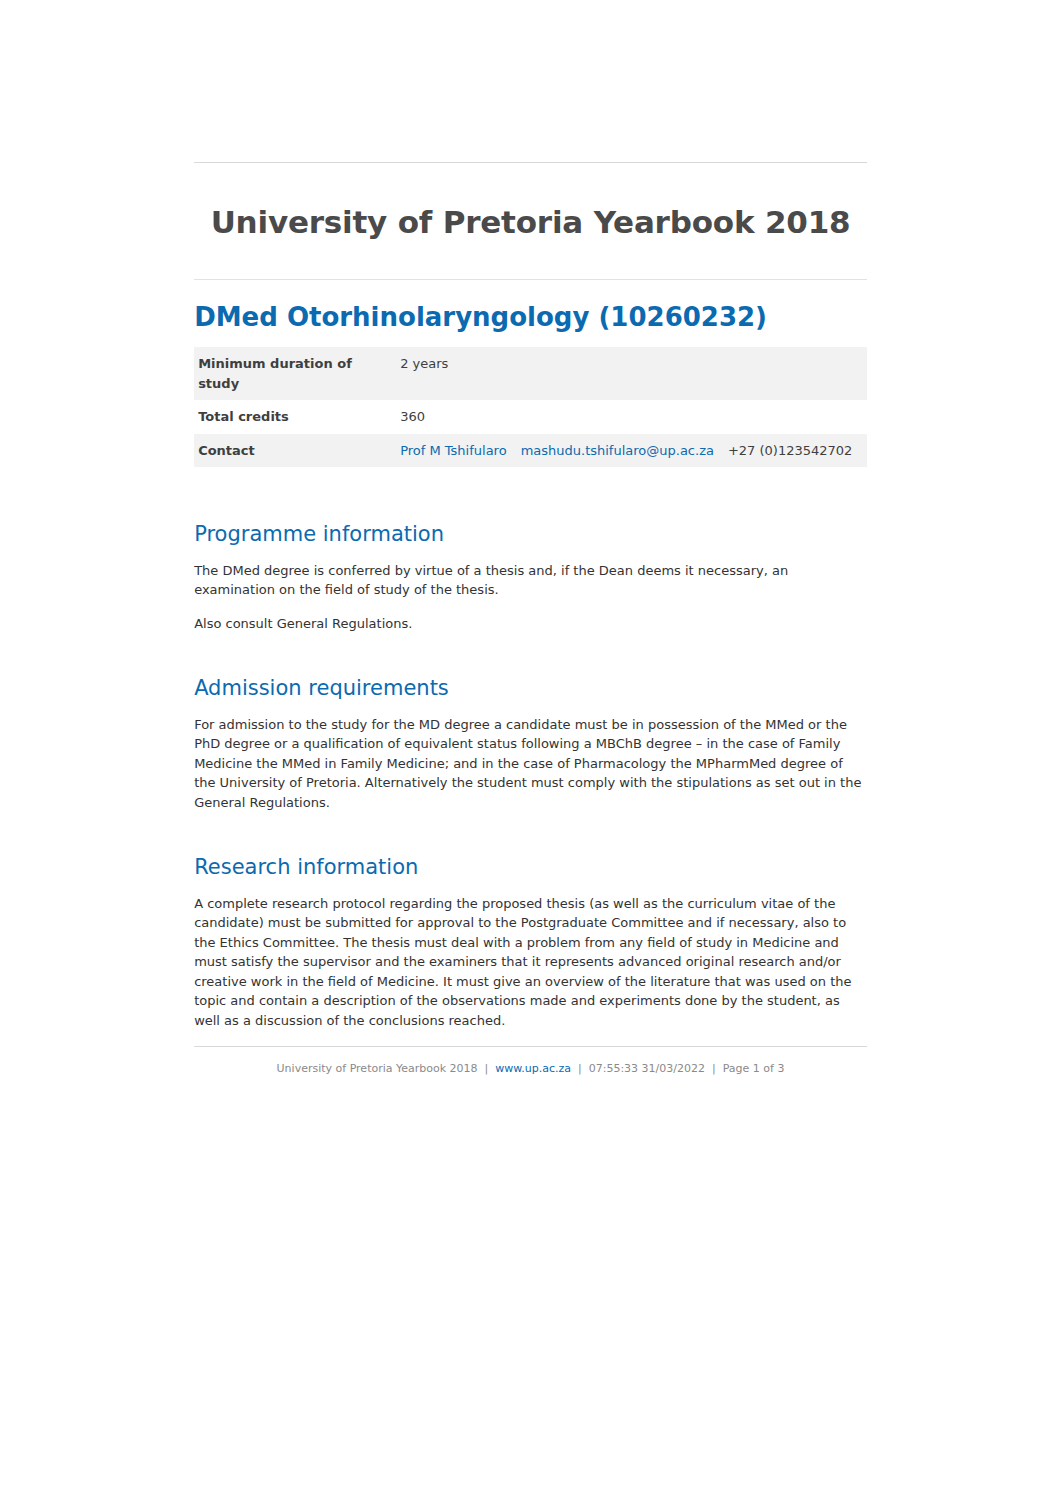University of Pretoria Yearbook 2018
DMed Otorhinolaryngology (10260232)
| Minimum duration of study | 2 years |
| Total credits | 360 |
| Contact | Prof M Tshifularo mashudu.tshifularo@up.ac.za +27 (0)123542702 |
Programme information
The DMed degree is conferred by virtue of a thesis and, if the Dean deems it necessary, an examination on the field of study of the thesis.
Also consult General Regulations.
Admission requirements
For admission to the study for the MD degree a candidate must be in possession of the MMed or the PhD degree or a qualification of equivalent status following a MBChB degree – in the case of Family Medicine the MMed in Family Medicine; and in the case of Pharmacology the MPharmMed degree of the University of Pretoria. Alternatively the student must comply with the stipulations as set out in the General Regulations.
Research information
A complete research protocol regarding the proposed thesis (as well as the curriculum vitae of the candidate) must be submitted for approval to the Postgraduate Committee and if necessary, also to the Ethics Committee. The thesis must deal with a problem from any field of study in Medicine and must satisfy the supervisor and the examiners that it represents advanced original research and/or creative work in the field of Medicine. It must give an overview of the literature that was used on the topic and contain a description of the observations made and experiments done by the student, as well as a discussion of the conclusions reached.
University of Pretoria Yearbook 2018 | www.up.ac.za | 07:55:33 31/03/2022 | Page 1 of 3